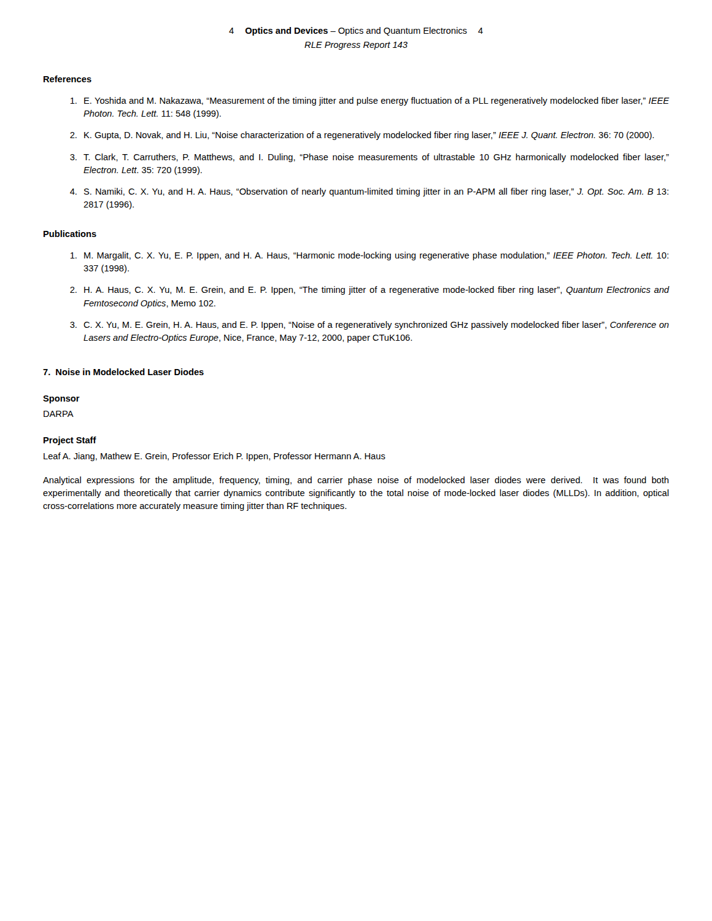4 Optics and Devices – Optics and Quantum Electronics4
RLE Progress Report 143
References
E. Yoshida and M. Nakazawa, “Measurement of the timing jitter and pulse energy fluctuation of a PLL regeneratively modelocked fiber laser,” IEEE Photon. Tech. Lett. 11: 548 (1999).
K. Gupta, D. Novak, and H. Liu, “Noise characterization of a regeneratively modelocked fiber ring laser,” IEEE J. Quant. Electron. 36: 70 (2000).
T. Clark, T. Carruthers, P. Matthews, and I. Duling, “Phase noise measurements of ultrastable 10 GHz harmonically modelocked fiber laser,” Electron. Lett. 35: 720 (1999).
S. Namiki, C. X. Yu, and H. A. Haus, “Observation of nearly quantum-limited timing jitter in an P-APM all fiber ring laser,” J. Opt. Soc. Am. B 13: 2817 (1996).
Publications
M. Margalit, C. X. Yu, E. P. Ippen, and H. A. Haus, “Harmonic mode-locking using regenerative phase modulation,” IEEE Photon. Tech. Lett. 10: 337 (1998).
H. A. Haus, C. X. Yu, M. E. Grein, and E. P. Ippen, “The timing jitter of a regenerative mode-locked fiber ring laser”, Quantum Electronics and Femtosecond Optics, Memo 102.
C. X. Yu, M. E. Grein, H. A. Haus, and E. P. Ippen, “Noise of a regeneratively synchronized GHz passively modelocked fiber laser”, Conference on Lasers and Electro-Optics Europe, Nice, France, May 7-12, 2000, paper CTuK106.
7. Noise in Modelocked Laser Diodes
Sponsor
DARPA
Project Staff
Leaf A. Jiang, Mathew E. Grein, Professor Erich P. Ippen, Professor Hermann A. Haus
Analytical expressions for the amplitude, frequency, timing, and carrier phase noise of modelocked laser diodes were derived. It was found both experimentally and theoretically that carrier dynamics contribute significantly to the total noise of mode-locked laser diodes (MLLDs). In addition, optical cross-correlations more accurately measure timing jitter than RF techniques.